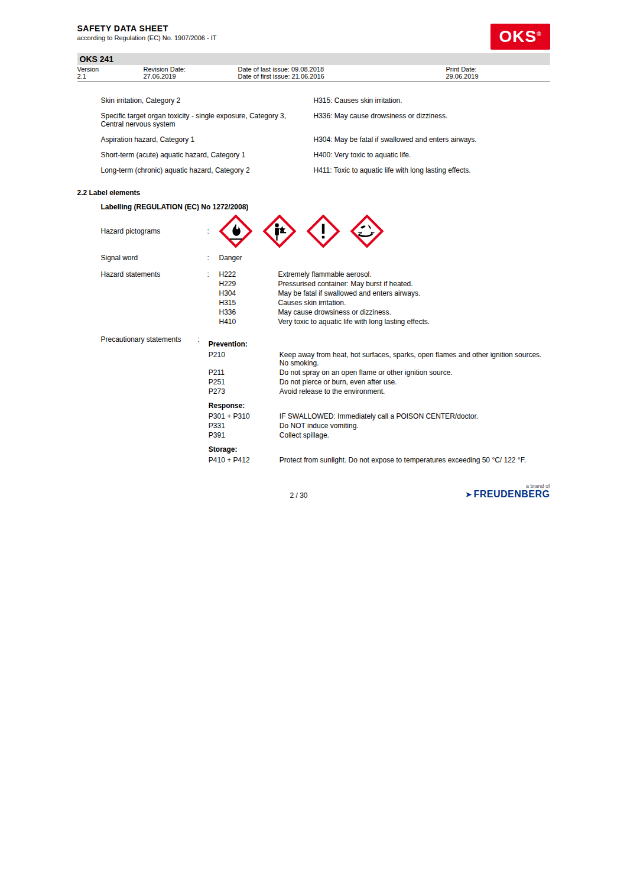SAFETY DATA SHEET
according to Regulation (EC) No. 1907/2006 - IT
OKS®
OKS 241
| Version 2.1 | Revision Date: 27.06.2019 | Date of last issue: 09.08.2018 Date of first issue: 21.06.2016 | Print Date: 29.06.2019 |
| Skin irritation, Category 2 | H315: Causes skin irritation. |
| Specific target organ toxicity - single exposure, Category 3, Central nervous system | H336: May cause drowsiness or dizziness. |
| Aspiration hazard, Category 1 | H304: May be fatal if swallowed and enters airways. |
| Short-term (acute) aquatic hazard, Category 1 | H400: Very toxic to aquatic life. |
| Long-term (chronic) aquatic hazard, Category 2 | H411: Toxic to aquatic life with long lasting effects. |
2.2 Label elements
Labelling (REGULATION (EC) No 1272/2008)
Hazard pictograms
:
Signal word
:
Danger
Hazard statements
:
| H222 | Extremely flammable aerosol. |
| H229 | Pressurised container: May burst if heated. |
| H304 | May be fatal if swallowed and enters airways. |
| H315 | Causes skin irritation. |
| H336 | May cause drowsiness or dizziness. |
| H410 | Very toxic to aquatic life with long lasting effects. |
Precautionary statements
:
| Prevention: |
| P210 | Keep away from heat, hot surfaces, sparks, open flames and other ignition sources. No smoking. |
| P211 | Do not spray on an open flame or other ignition source. |
| P251 | Do not pierce or burn, even after use. |
| P273 | Avoid release to the environment. |
| Response: |
| P301 + P310 | IF SWALLOWED: Immediately call a POISON CENTER/doctor. |
| P331 | Do NOT induce vomiting. |
| P391 | Collect spillage. |
| Storage: |
| P410 + P412 | Protect from sunlight. Do not expose to temperatures exceeding 50 °C/ 122 °F. |
2 / 30
a brand of
➤ FREUDENBERG